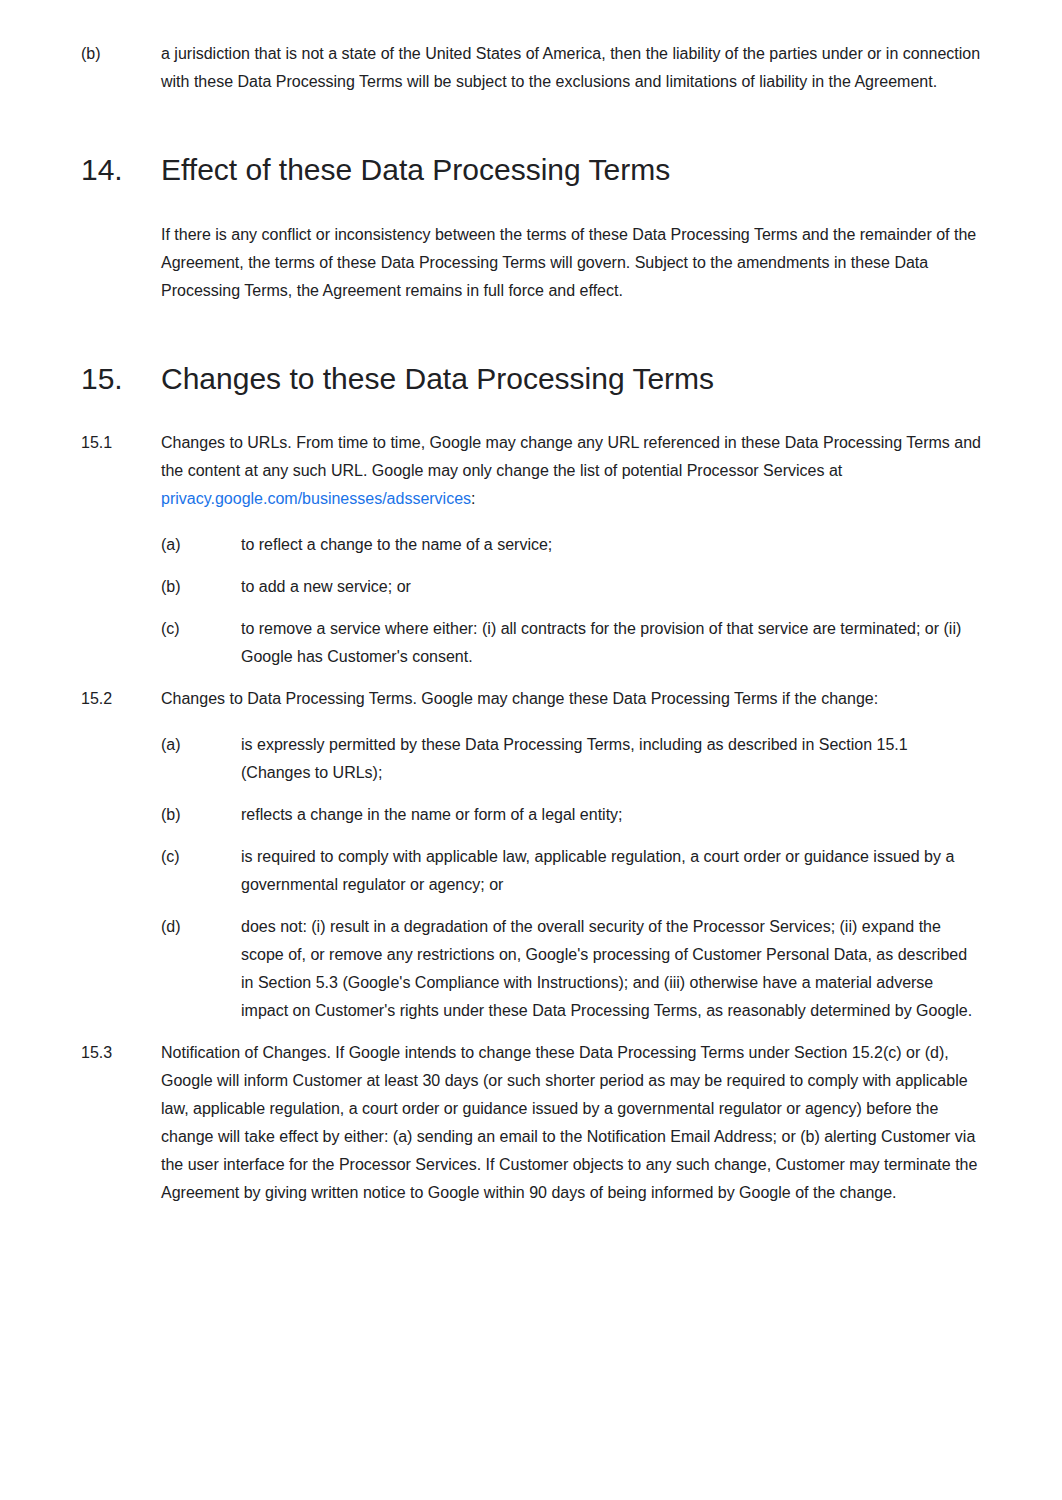(b)
a jurisdiction that is not a state of the United States of America, then the liability of the parties under or in connection with these Data Processing Terms will be subject to the exclusions and limitations of liability in the Agreement.
14. Effect of these Data Processing Terms
If there is any conflict or inconsistency between the terms of these Data Processing Terms and the remainder of the Agreement, the terms of these Data Processing Terms will govern. Subject to the amendments in these Data Processing Terms, the Agreement remains in full force and effect.
15. Changes to these Data Processing Terms
15.1
Changes to URLs. From time to time, Google may change any URL referenced in these Data Processing Terms and the content at any such URL. Google may only change the list of potential Processor Services at privacy.google.com/businesses/adsservices:
(a)
to reflect a change to the name of a service;
(b)
to add a new service; or
(c)
to remove a service where either: (i) all contracts for the provision of that service are terminated; or (ii) Google has Customer's consent.
15.2
Changes to Data Processing Terms. Google may change these Data Processing Terms if the change:
(a)
is expressly permitted by these Data Processing Terms, including as described in Section 15.1 (Changes to URLs);
(b)
reflects a change in the name or form of a legal entity;
(c)
is required to comply with applicable law, applicable regulation, a court order or guidance issued by a governmental regulator or agency; or
(d)
does not: (i) result in a degradation of the overall security of the Processor Services; (ii) expand the scope of, or remove any restrictions on, Google's processing of Customer Personal Data, as described in Section 5.3 (Google's Compliance with Instructions); and (iii) otherwise have a material adverse impact on Customer's rights under these Data Processing Terms, as reasonably determined by Google.
15.3
Notification of Changes. If Google intends to change these Data Processing Terms under Section 15.2(c) or (d), Google will inform Customer at least 30 days (or such shorter period as may be required to comply with applicable law, applicable regulation, a court order or guidance issued by a governmental regulator or agency) before the change will take effect by either: (a) sending an email to the Notification Email Address; or (b) alerting Customer via the user interface for the Processor Services. If Customer objects to any such change, Customer may terminate the Agreement by giving written notice to Google within 90 days of being informed by Google of the change.